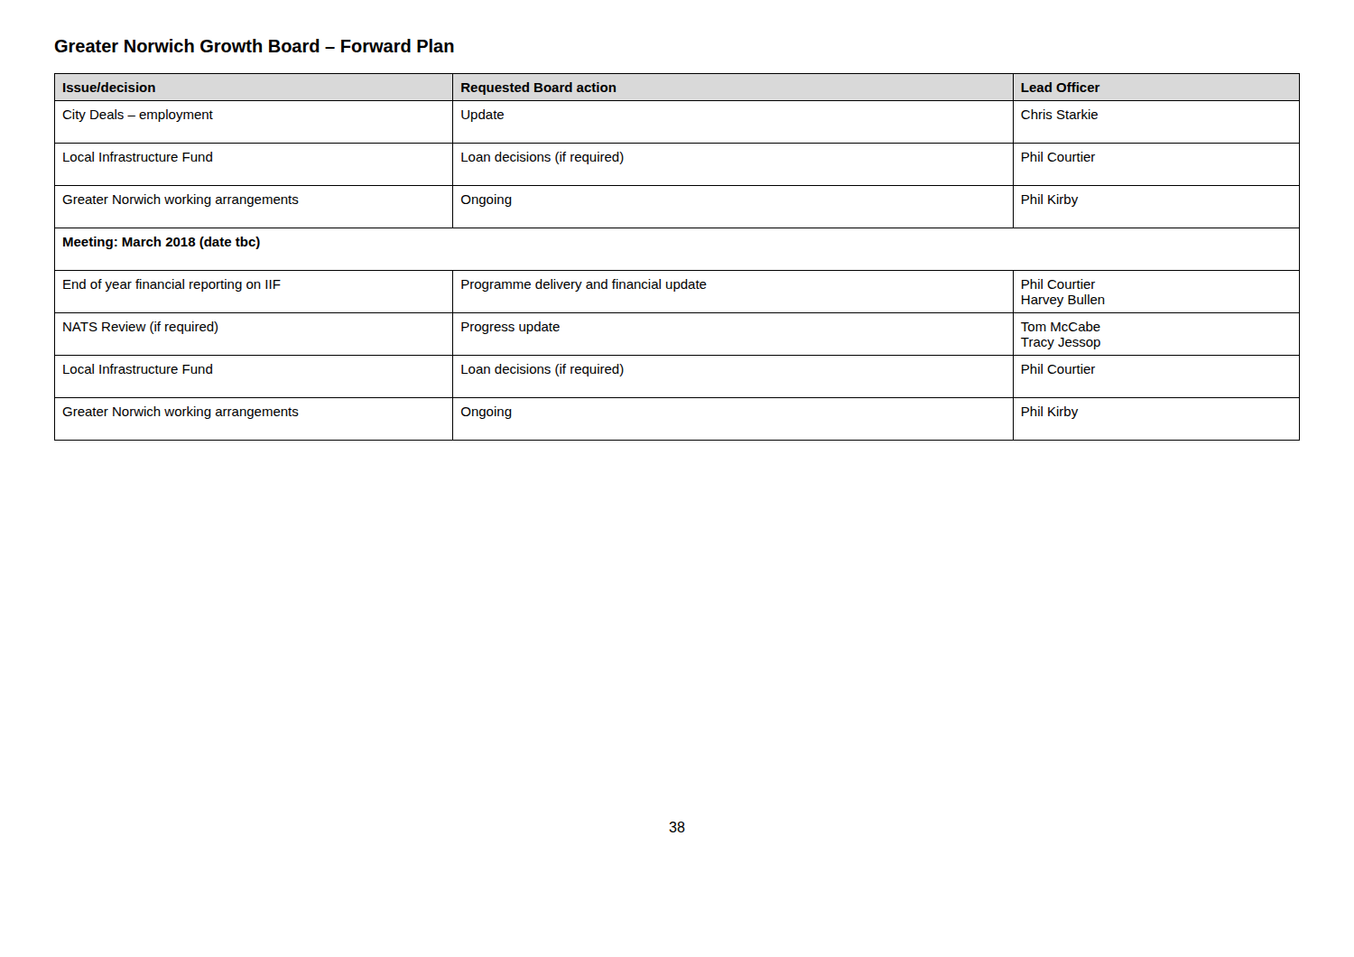Greater Norwich Growth Board – Forward Plan
| Issue/decision | Requested Board action | Lead Officer |
| --- | --- | --- |
| City Deals – employment | Update | Chris Starkie |
| Local Infrastructure Fund | Loan decisions (if required) | Phil Courtier |
| Greater Norwich working arrangements | Ongoing | Phil Kirby |
| Meeting: March 2018 (date tbc) |
| End of year financial reporting on IIF | Programme delivery and financial update | Phil Courtier Harvey Bullen |
| NATS Review (if required) | Progress update | Tom McCabe Tracy Jessop |
| Local Infrastructure Fund | Loan decisions (if required) | Phil Courtier |
| Greater Norwich working arrangements | Ongoing | Phil Kirby |
38